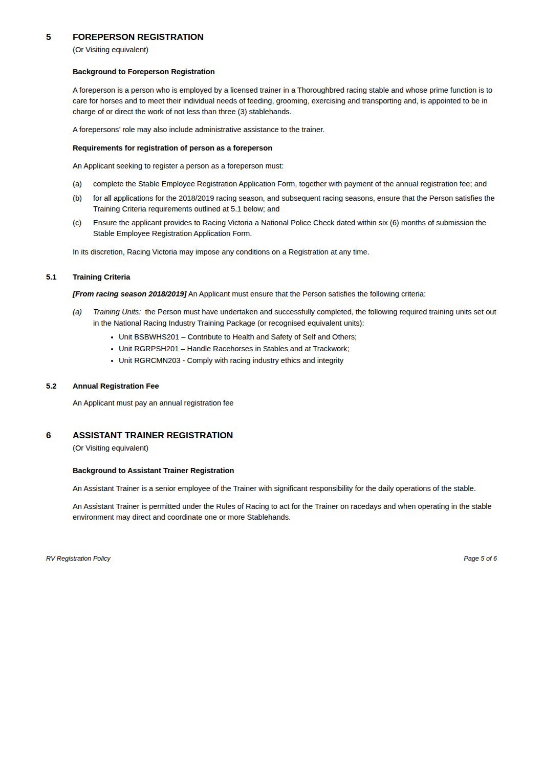5
FOREPERSON REGISTRATION
(Or Visiting equivalent)
Background to Foreperson Registration
A foreperson is a person who is employed by a licensed trainer in a Thoroughbred racing stable and whose prime function is to care for horses and to meet their individual needs of feeding, grooming, exercising and transporting and, is appointed to be in charge of or direct the work of not less than three (3) stablehands.
A forepersons’ role may also include administrative assistance to the trainer.
Requirements for registration of person as a foreperson
An Applicant seeking to register a person as a foreperson must:
(a) complete the Stable Employee Registration Application Form, together with payment of the annual registration fee; and
(b) for all applications for the 2018/2019 racing season, and subsequent racing seasons, ensure that the Person satisfies the Training Criteria requirements outlined at 5.1 below; and
(c) Ensure the applicant provides to Racing Victoria a National Police Check dated within six (6) months of submission the Stable Employee Registration Application Form.
In its discretion, Racing Victoria may impose any conditions on a Registration at any time.
5.1 Training Criteria
[From racing season 2018/2019] An Applicant must ensure that the Person satisfies the following criteria:
(a) Training Units: the Person must have undertaken and successfully completed, the following required training units set out in the National Racing Industry Training Package (or recognised equivalent units):
Unit BSBWHS201 – Contribute to Health and Safety of Self and Others;
Unit RGRPSH201 – Handle Racehorses in Stables and at Trackwork;
Unit RGRCMN203 - Comply with racing industry ethics and integrity
5.2 Annual Registration Fee
An Applicant must pay an annual registration fee
6
ASSISTANT TRAINER REGISTRATION
(Or Visiting equivalent)
Background to Assistant Trainer Registration
An Assistant Trainer is a senior employee of the Trainer with significant responsibility for the daily operations of the stable.
An Assistant Trainer is permitted under the Rules of Racing to act for the Trainer on racedays and when operating in the stable environment may direct and coordinate one or more Stablehands.
RV Registration Policy Page 5 of 6